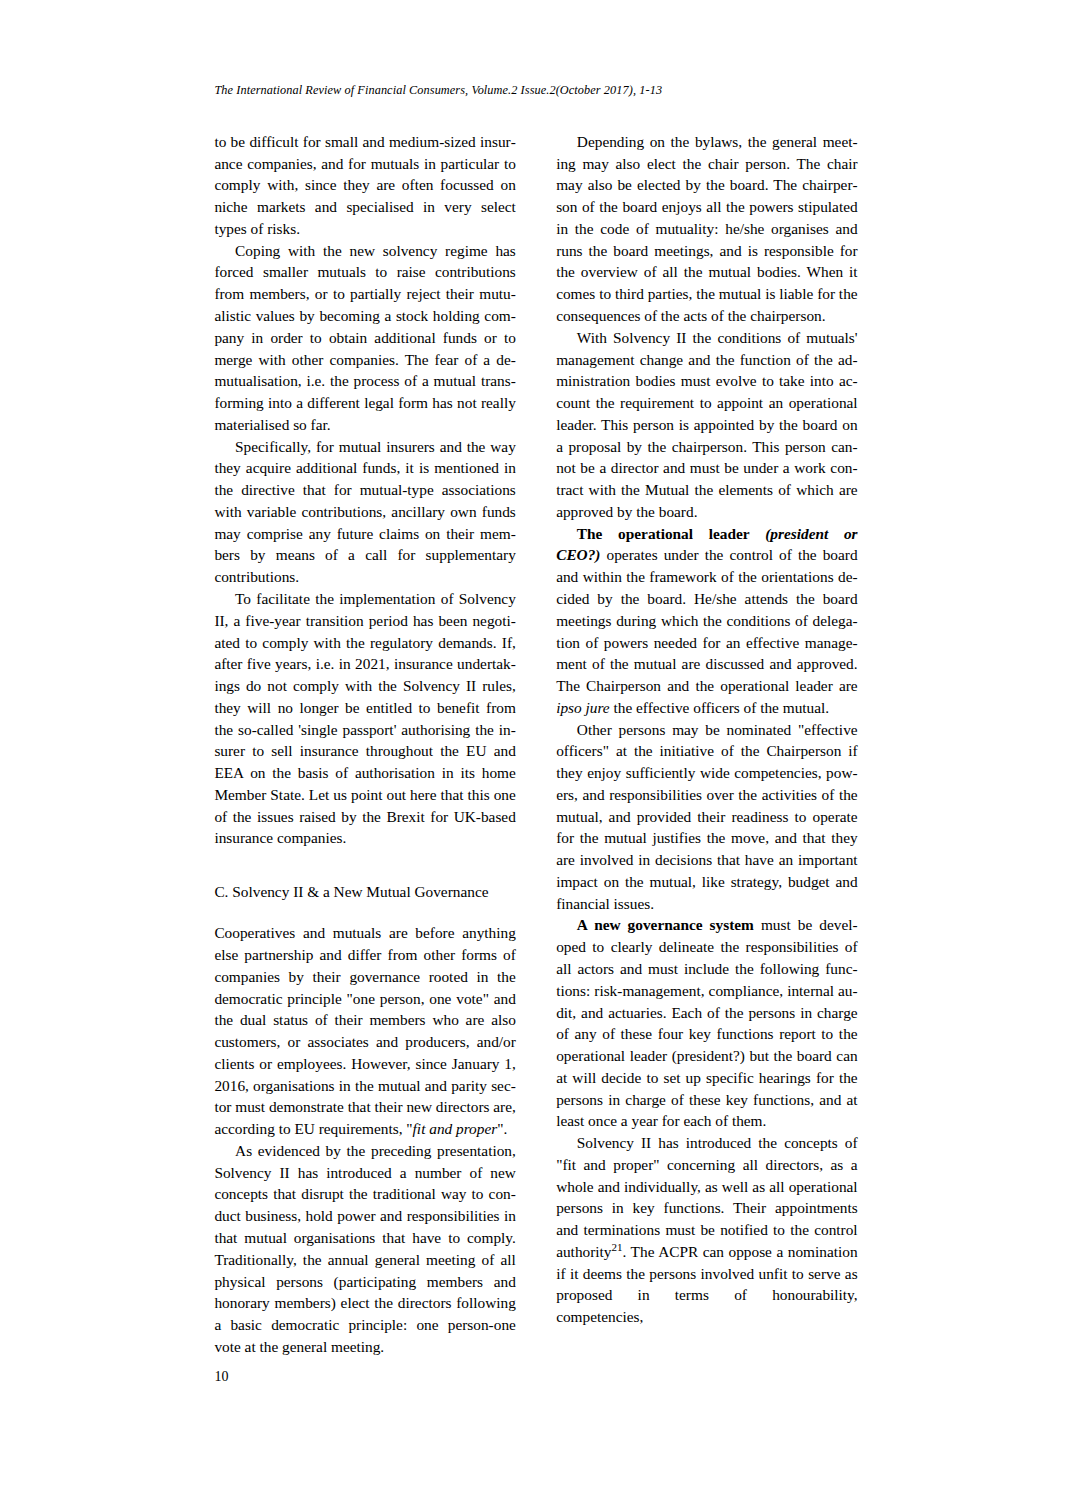The International Review of Financial Consumers, Volume.2 Issue.2(October 2017), 1-13
to be difficult for small and medium-sized insurance companies, and for mutuals in particular to comply with, since they are often focussed on niche markets and specialised in very select types of risks.
Coping with the new solvency regime has forced smaller mutuals to raise contributions from members, or to partially reject their mutualistic values by becoming a stock holding company in order to obtain additional funds or to merge with other companies. The fear of a de-mutualisation, i.e. the process of a mutual transforming into a different legal form has not really materialised so far.
Specifically, for mutual insurers and the way they acquire additional funds, it is mentioned in the directive that for mutual-type associations with variable contributions, ancillary own funds may comprise any future claims on their members by means of a call for supplementary contributions.
To facilitate the implementation of Solvency II, a five-year transition period has been negotiated to comply with the regulatory demands. If, after five years, i.e. in 2021, insurance undertakings do not comply with the Solvency II rules, they will no longer be entitled to benefit from the so-called 'single passport' authorising the insurer to sell insurance throughout the EU and EEA on the basis of authorisation in its home Member State. Let us point out here that this one of the issues raised by the Brexit for UK-based insurance companies.
C. Solvency II & a New Mutual Governance
Cooperatives and mutuals are before anything else partnership and differ from other forms of companies by their governance rooted in the democratic principle "one person, one vote" and the dual status of their members who are also customers, or associates and producers, and/or clients or employees. However, since January 1, 2016, organisations in the mutual and parity sector must demonstrate that their new directors are, according to EU requirements, "fit and proper".
As evidenced by the preceding presentation, Solvency II has introduced a number of new concepts that disrupt the traditional way to conduct business, hold power and responsibilities in that mutual organisations that have to comply. Traditionally, the annual general meeting of all physical persons (participating members and honorary members) elect the directors following a basic democratic principle: one person-one vote at the general meeting.
Depending on the bylaws, the general meeting may also elect the chair person. The chair may also be elected by the board. The chairperson of the board enjoys all the powers stipulated in the code of mutuality: he/she organises and runs the board meetings, and is responsible for the overview of all the mutual bodies. When it comes to third parties, the mutual is liable for the consequences of the acts of the chairperson.
With Solvency II the conditions of mutuals' management change and the function of the administration bodies must evolve to take into account the requirement to appoint an operational leader. This person is appointed by the board on a proposal by the chairperson. This person cannot be a director and must be under a work contract with the Mutual the elements of which are approved by the board.
The operational leader (president or CEO?) operates under the control of the board and within the framework of the orientations decided by the board. He/she attends the board meetings during which the conditions of delegation of powers needed for an effective management of the mutual are discussed and approved. The Chairperson and the operational leader are ipso jure the effective officers of the mutual.
Other persons may be nominated "effective officers" at the initiative of the Chairperson if they enjoy sufficiently wide competencies, powers, and responsibilities over the activities of the mutual, and provided their readiness to operate for the mutual justifies the move, and that they are involved in decisions that have an important impact on the mutual, like strategy, budget and financial issues.
A new governance system must be developed to clearly delineate the responsibilities of all actors and must include the following functions: risk-management, compliance, internal audit, and actuaries. Each of the persons in charge of any of these four key functions report to the operational leader (president?) but the board can at will decide to set up specific hearings for the persons in charge of these key functions, and at least once a year for each of them.
Solvency II has introduced the concepts of "fit and proper" concerning all directors, as a whole and individually, as well as all operational persons in key functions. Their appointments and terminations must be notified to the control authority21. The ACPR can oppose a nomination if it deems the persons involved unfit to serve as proposed in terms of honourability, competencies,
10